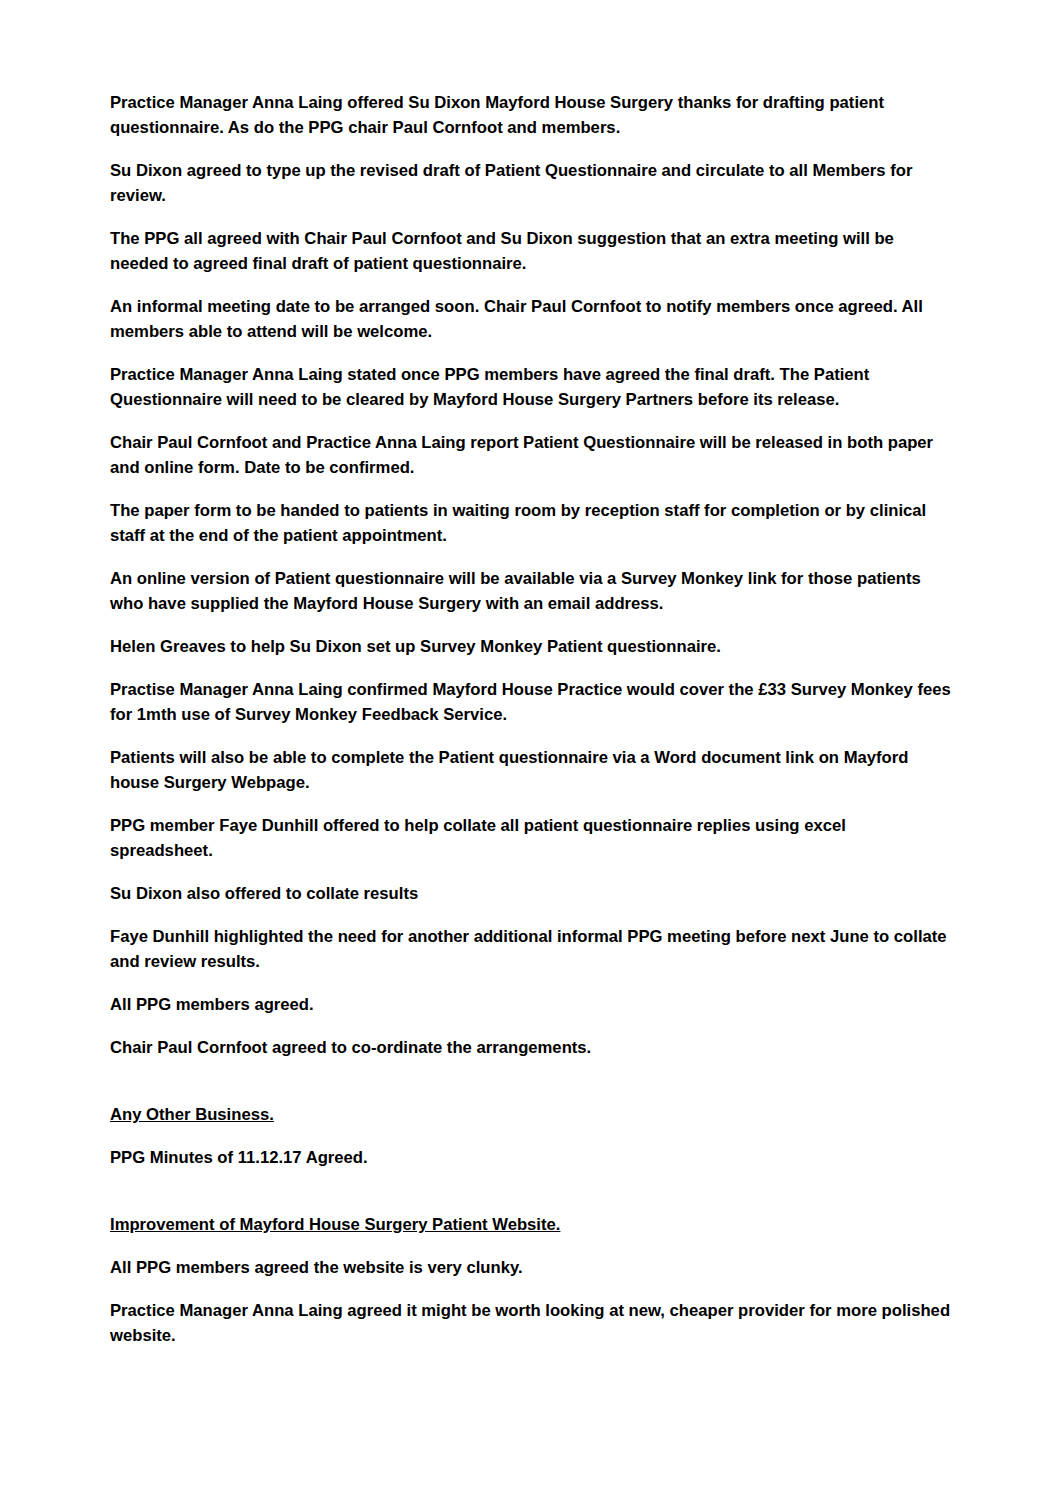Practice Manager Anna Laing offered Su Dixon Mayford House Surgery thanks for drafting patient questionnaire. As do the PPG chair Paul Cornfoot and members.
Su Dixon agreed to type up the revised draft of Patient Questionnaire and circulate to all Members for review.
The PPG all agreed with Chair Paul Cornfoot and Su Dixon suggestion that an extra meeting will be needed to agreed final draft of patient questionnaire.
An informal meeting date to be arranged soon. Chair Paul Cornfoot to notify members once agreed. All members able to attend will be welcome.
Practice Manager Anna Laing stated once PPG members have agreed the final draft. The Patient Questionnaire will need to be cleared by Mayford House Surgery Partners before its release.
Chair Paul Cornfoot and Practice Anna Laing report Patient Questionnaire will be released in both paper and online form. Date to be confirmed.
The paper form to be handed to patients in waiting room by reception staff for completion or by clinical staff at the end of the patient appointment.
An online version of Patient questionnaire will be available via a Survey Monkey link for those patients who have supplied the Mayford House Surgery with an email address.
Helen Greaves to help Su Dixon set up Survey Monkey Patient questionnaire.
Practise Manager Anna Laing confirmed Mayford House Practice would cover the £33 Survey Monkey fees for 1mth use of Survey Monkey Feedback Service.
Patients will also be able to complete the Patient questionnaire via a Word document link on Mayford house Surgery Webpage.
PPG member Faye Dunhill offered to help collate all patient questionnaire replies using excel spreadsheet.
Su Dixon also offered to collate results
Faye Dunhill highlighted the need for another additional informal PPG meeting before next June to collate and review results.
All PPG members agreed.
Chair Paul Cornfoot agreed to co-ordinate the arrangements.
Any Other Business.
PPG Minutes of 11.12.17 Agreed.
Improvement of Mayford House Surgery Patient Website.
All PPG members agreed the website is very clunky.
Practice Manager Anna Laing agreed it might be worth looking at new, cheaper provider for more polished website.